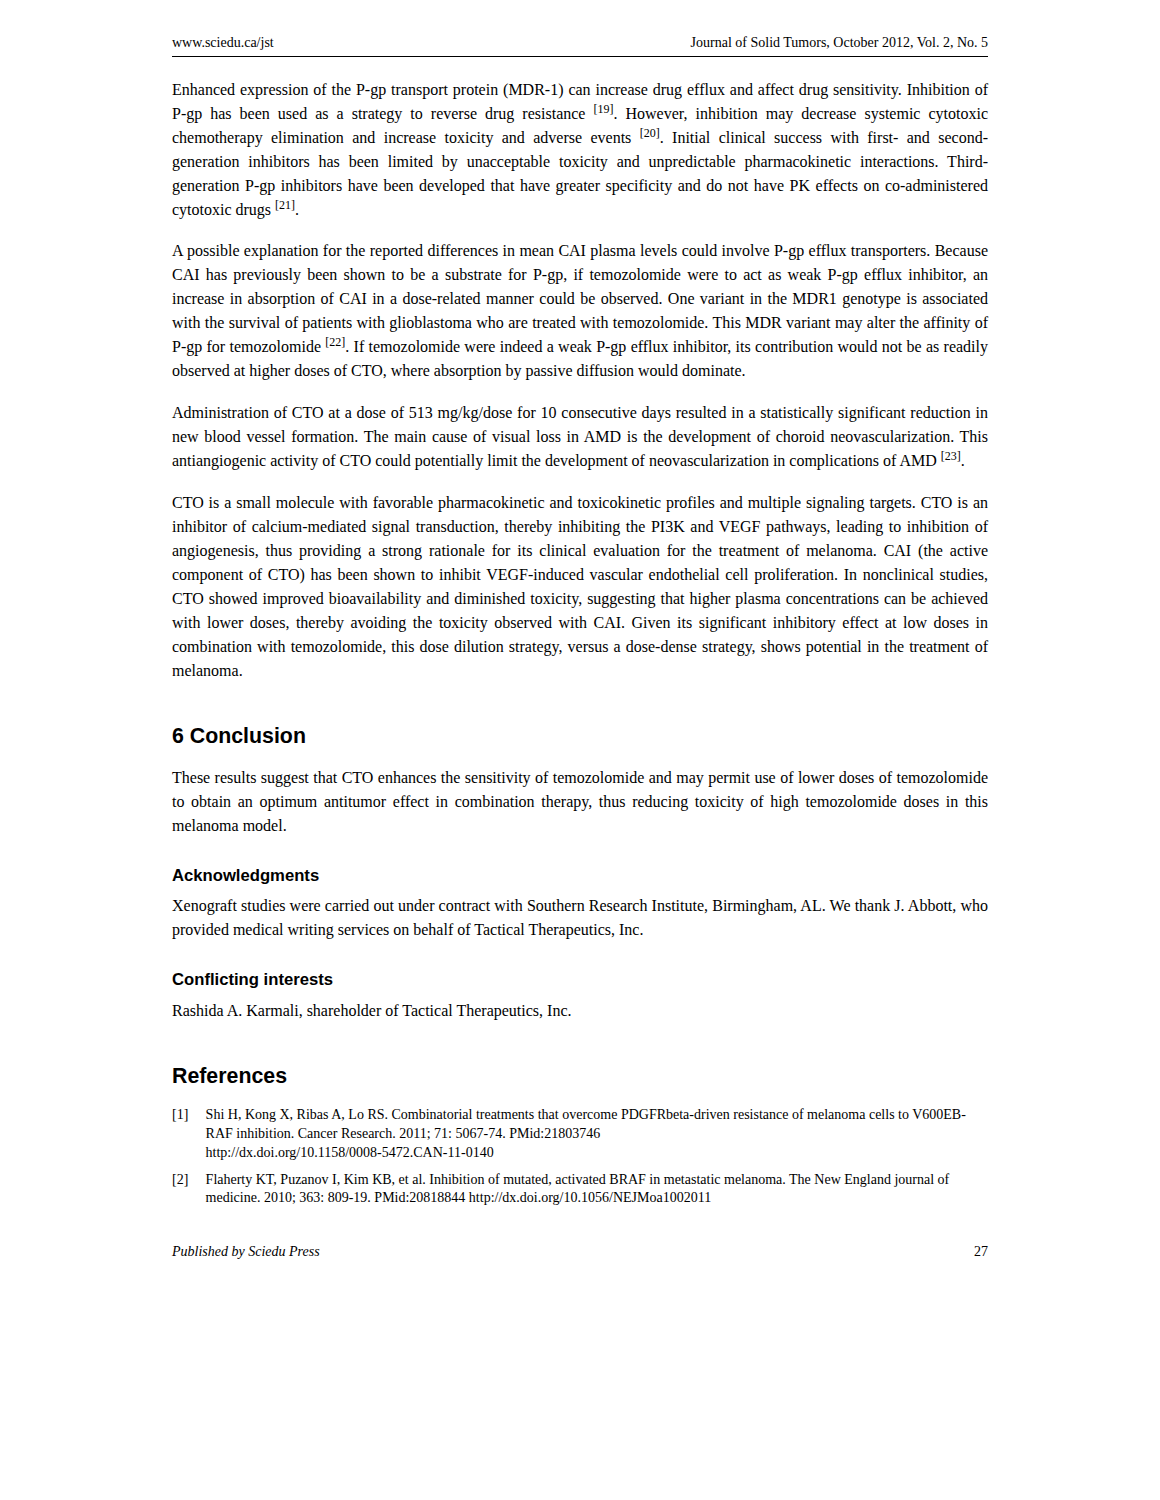www.sciedu.ca/jst Journal of Solid Tumors, October 2012, Vol. 2, No. 5
Enhanced expression of the P-gp transport protein (MDR-1) can increase drug efflux and affect drug sensitivity. Inhibition of P-gp has been used as a strategy to reverse drug resistance [19]. However, inhibition may decrease systemic cytotoxic chemotherapy elimination and increase toxicity and adverse events [20]. Initial clinical success with first- and second-generation inhibitors has been limited by unacceptable toxicity and unpredictable pharmacokinetic interactions. Third-generation P-gp inhibitors have been developed that have greater specificity and do not have PK effects on co-administered cytotoxic drugs [21].
A possible explanation for the reported differences in mean CAI plasma levels could involve P-gp efflux transporters. Because CAI has previously been shown to be a substrate for P-gp, if temozolomide were to act as weak P-gp efflux inhibitor, an increase in absorption of CAI in a dose-related manner could be observed. One variant in the MDR1 genotype is associated with the survival of patients with glioblastoma who are treated with temozolomide. This MDR variant may alter the affinity of P-gp for temozolomide [22]. If temozolomide were indeed a weak P-gp efflux inhibitor, its contribution would not be as readily observed at higher doses of CTO, where absorption by passive diffusion would dominate.
Administration of CTO at a dose of 513 mg/kg/dose for 10 consecutive days resulted in a statistically significant reduction in new blood vessel formation. The main cause of visual loss in AMD is the development of choroid neovascularization. This antiangiogenic activity of CTO could potentially limit the development of neovascularization in complications of AMD [23].
CTO is a small molecule with favorable pharmacokinetic and toxicokinetic profiles and multiple signaling targets. CTO is an inhibitor of calcium-mediated signal transduction, thereby inhibiting the PI3K and VEGF pathways, leading to inhibition of angiogenesis, thus providing a strong rationale for its clinical evaluation for the treatment of melanoma. CAI (the active component of CTO) has been shown to inhibit VEGF-induced vascular endothelial cell proliferation. In nonclinical studies, CTO showed improved bioavailability and diminished toxicity, suggesting that higher plasma concentrations can be achieved with lower doses, thereby avoiding the toxicity observed with CAI. Given its significant inhibitory effect at low doses in combination with temozolomide, this dose dilution strategy, versus a dose-dense strategy, shows potential in the treatment of melanoma.
6 Conclusion
These results suggest that CTO enhances the sensitivity of temozolomide and may permit use of lower doses of temozolomide to obtain an optimum antitumor effect in combination therapy, thus reducing toxicity of high temozolomide doses in this melanoma model.
Acknowledgments
Xenograft studies were carried out under contract with Southern Research Institute, Birmingham, AL. We thank J. Abbott, who provided medical writing services on behalf of Tactical Therapeutics, Inc.
Conflicting interests
Rashida A. Karmali, shareholder of Tactical Therapeutics, Inc.
References
[1] Shi H, Kong X, Ribas A, Lo RS. Combinatorial treatments that overcome PDGFRbeta-driven resistance of melanoma cells to V600EB-RAF inhibition. Cancer Research. 2011; 71: 5067-74. PMid:21803746
http://dx.doi.org/10.1158/0008-5472.CAN-11-0140
[2] Flaherty KT, Puzanov I, Kim KB, et al. Inhibition of mutated, activated BRAF in metastatic melanoma. The New England journal of medicine. 2010; 363: 809-19. PMid:20818844 http://dx.doi.org/10.1056/NEJMoa1002011
Published by Sciedu Press 27